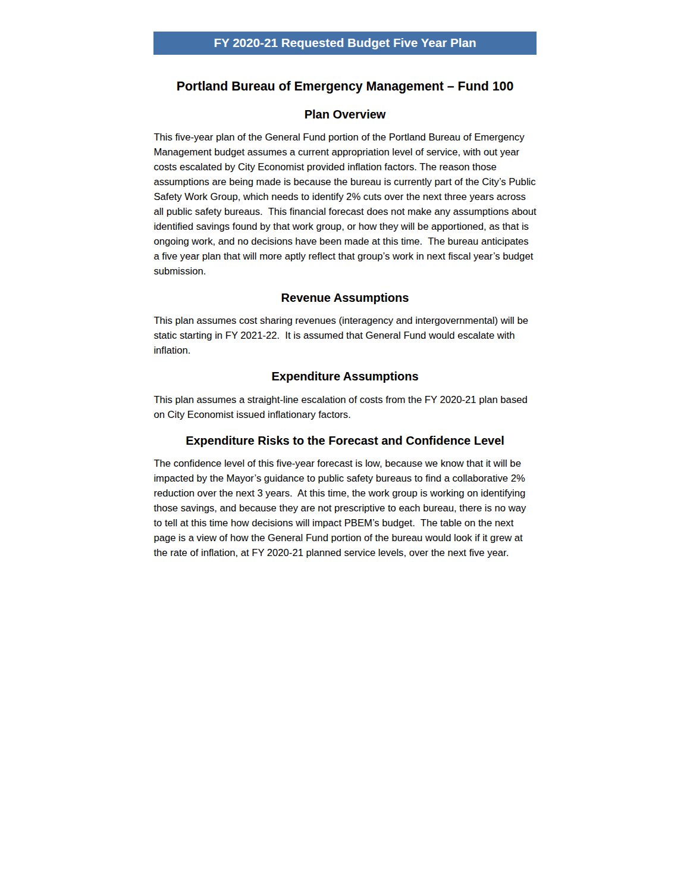FY 2020-21 Requested Budget Five Year Plan
Portland Bureau of Emergency Management – Fund 100
Plan Overview
This five-year plan of the General Fund portion of the Portland Bureau of Emergency Management budget assumes a current appropriation level of service, with out year costs escalated by City Economist provided inflation factors. The reason those assumptions are being made is because the bureau is currently part of the City’s Public Safety Work Group, which needs to identify 2% cuts over the next three years across all public safety bureaus. This financial forecast does not make any assumptions about identified savings found by that work group, or how they will be apportioned, as that is ongoing work, and no decisions have been made at this time. The bureau anticipates a five year plan that will more aptly reflect that group’s work in next fiscal year’s budget submission.
Revenue Assumptions
This plan assumes cost sharing revenues (interagency and intergovernmental) will be static starting in FY 2021-22. It is assumed that General Fund would escalate with inflation.
Expenditure Assumptions
This plan assumes a straight-line escalation of costs from the FY 2020-21 plan based on City Economist issued inflationary factors.
Expenditure Risks to the Forecast and Confidence Level
The confidence level of this five-year forecast is low, because we know that it will be impacted by the Mayor’s guidance to public safety bureaus to find a collaborative 2% reduction over the next 3 years. At this time, the work group is working on identifying those savings, and because they are not prescriptive to each bureau, there is no way to tell at this time how decisions will impact PBEM’s budget. The table on the next page is a view of how the General Fund portion of the bureau would look if it grew at the rate of inflation, at FY 2020-21 planned service levels, over the next five year.